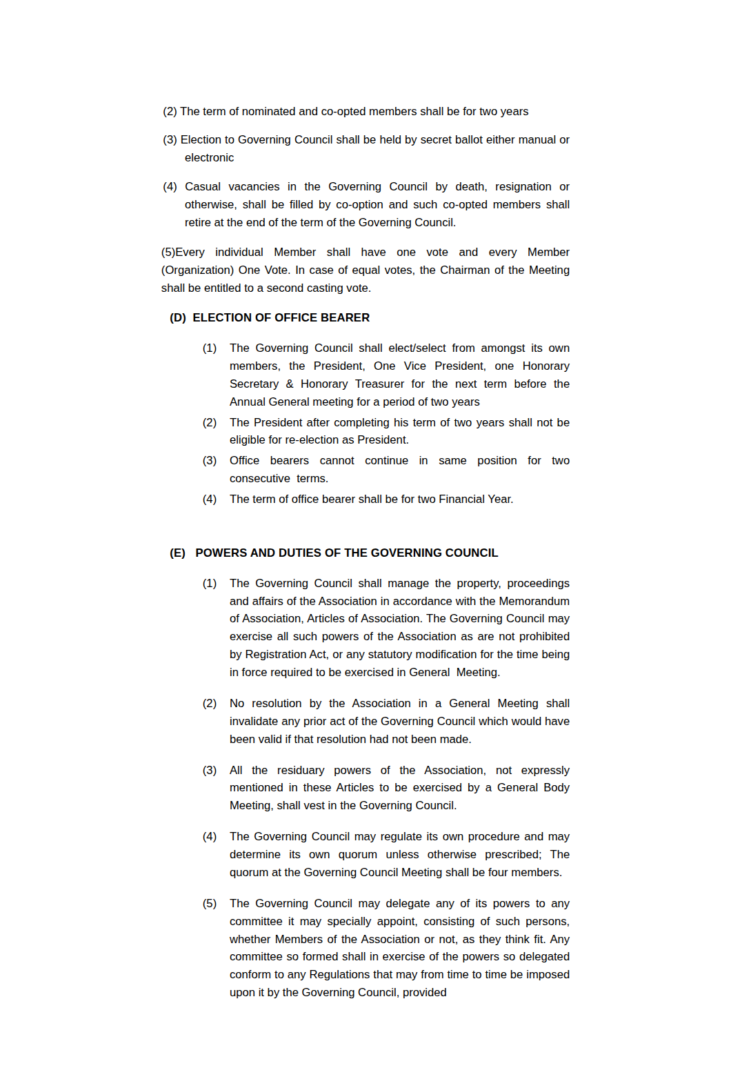(2) The term of nominated and co-opted members shall be for two years
(3) Election to Governing Council shall be held by secret ballot either manual or electronic
(4) Casual vacancies in the Governing Council by death, resignation or otherwise, shall be filled by co-option and such co-opted members shall retire at the end of the term of the Governing Council.
(5)Every individual Member shall have one vote and every Member (Organization) One Vote. In case of equal votes, the Chairman of the Meeting shall be entitled to a second casting vote.
(D) ELECTION OF OFFICE BEARER
(1) The Governing Council shall elect/select from amongst its own members, the President, One Vice President, one Honorary Secretary & Honorary Treasurer for the next term before the Annual General meeting for a period of two years
(2) The President after completing his term of two years shall not be eligible for re-election as President.
(3) Office bearers cannot continue in same position for two consecutive terms.
(4) The term of office bearer shall be for two Financial Year.
(E) POWERS AND DUTIES OF THE GOVERNING COUNCIL
(1) The Governing Council shall manage the property, proceedings and affairs of the Association in accordance with the Memorandum of Association, Articles of Association. The Governing Council may exercise all such powers of the Association as are not prohibited by Registration Act, or any statutory modification for the time being in force required to be exercised in General Meeting.
(2) No resolution by the Association in a General Meeting shall invalidate any prior act of the Governing Council which would have been valid if that resolution had not been made.
(3) All the residuary powers of the Association, not expressly mentioned in these Articles to be exercised by a General Body Meeting, shall vest in the Governing Council.
(4) The Governing Council may regulate its own procedure and may determine its own quorum unless otherwise prescribed; The quorum at the Governing Council Meeting shall be four members.
(5) The Governing Council may delegate any of its powers to any committee it may specially appoint, consisting of such persons, whether Members of the Association or not, as they think fit. Any committee so formed shall in exercise of the powers so delegated conform to any Regulations that may from time to time be imposed upon it by the Governing Council, provided